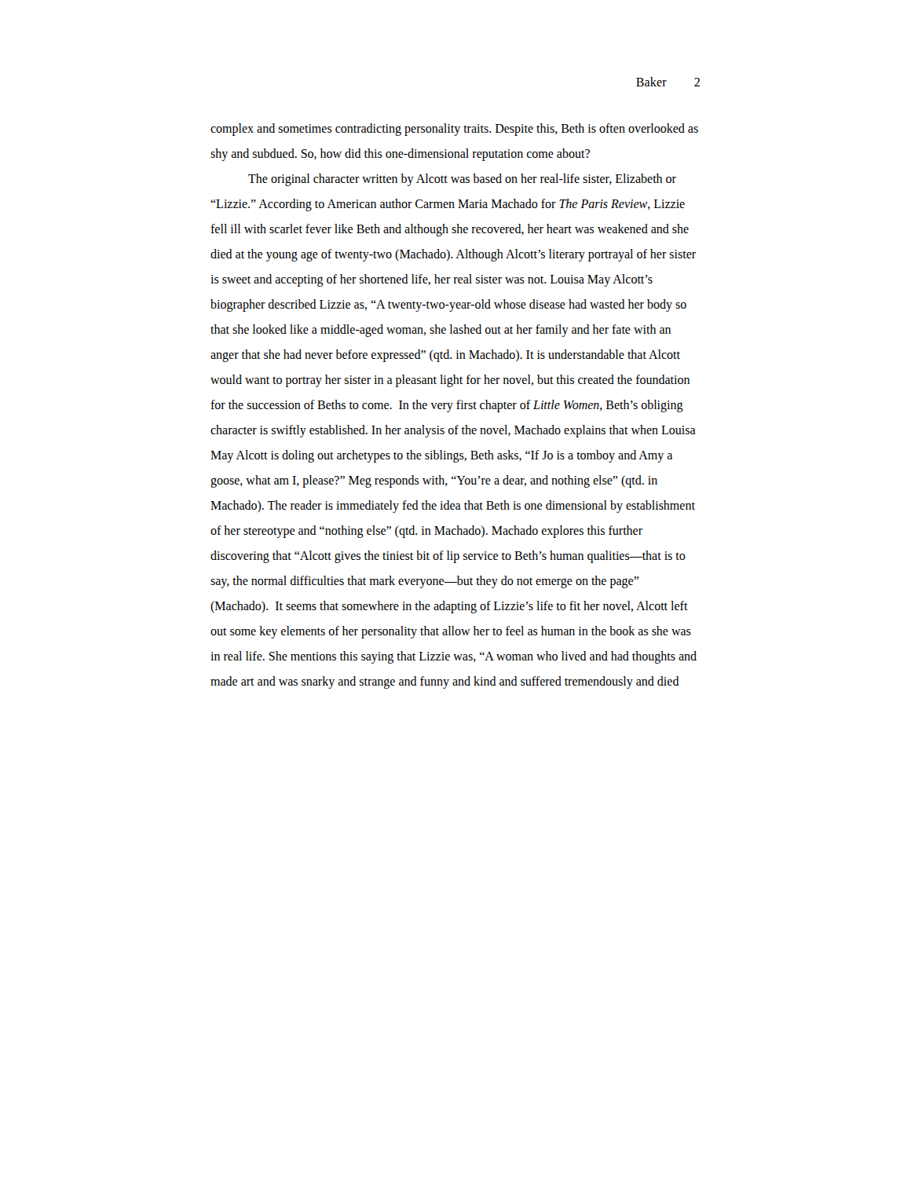Baker2
complex and sometimes contradicting personality traits. Despite this, Beth is often overlooked as shy and subdued. So, how did this one-dimensional reputation come about?
The original character written by Alcott was based on her real-life sister, Elizabeth or “Lizzie.” According to American author Carmen Maria Machado for The Paris Review, Lizzie fell ill with scarlet fever like Beth and although she recovered, her heart was weakened and she died at the young age of twenty-two (Machado). Although Alcott’s literary portrayal of her sister is sweet and accepting of her shortened life, her real sister was not. Louisa May Alcott’s biographer described Lizzie as, “A twenty-two-year-old whose disease had wasted her body so that she looked like a middle-aged woman, she lashed out at her family and her fate with an anger that she had never before expressed” (qtd. in Machado). It is understandable that Alcott would want to portray her sister in a pleasant light for her novel, but this created the foundation for the succession of Beths to come. In the very first chapter of Little Women, Beth’s obliging character is swiftly established. In her analysis of the novel, Machado explains that when Louisa May Alcott is doling out archetypes to the siblings, Beth asks, “If Jo is a tomboy and Amy a goose, what am I, please?” Meg responds with, “You’re a dear, and nothing else” (qtd. in Machado). The reader is immediately fed the idea that Beth is one dimensional by establishment of her stereotype and “nothing else” (qtd. in Machado). Machado explores this further discovering that “Alcott gives the tiniest bit of lip service to Beth’s human qualities—that is to say, the normal difficulties that mark everyone—but they do not emerge on the page” (Machado). It seems that somewhere in the adapting of Lizzie’s life to fit her novel, Alcott left out some key elements of her personality that allow her to feel as human in the book as she was in real life. She mentions this saying that Lizzie was, “A woman who lived and had thoughts and made art and was snarky and strange and funny and kind and suffered tremendously and died